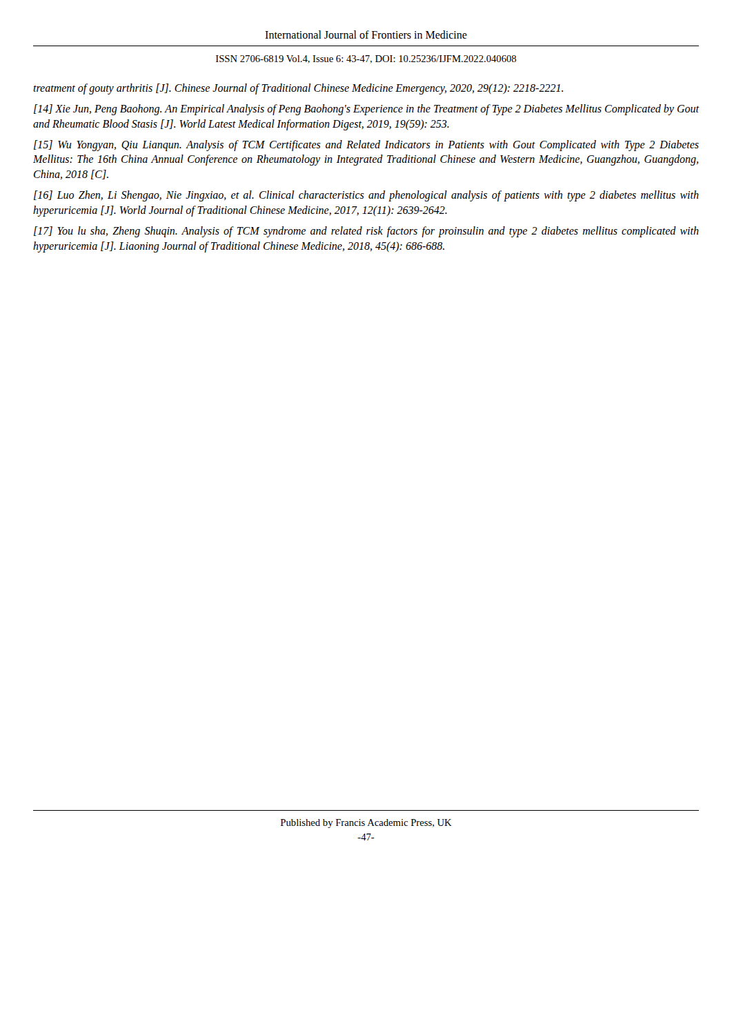International Journal of Frontiers in Medicine
ISSN 2706-6819 Vol.4, Issue 6: 43-47, DOI: 10.25236/IJFM.2022.040608
treatment of gouty arthritis [J]. Chinese Journal of Traditional Chinese Medicine Emergency, 2020, 29(12): 2218-2221.
[14] Xie Jun, Peng Baohong. An Empirical Analysis of Peng Baohong's Experience in the Treatment of Type 2 Diabetes Mellitus Complicated by Gout and Rheumatic Blood Stasis [J]. World Latest Medical Information Digest, 2019, 19(59): 253.
[15] Wu Yongyan, Qiu Lianqun. Analysis of TCM Certificates and Related Indicators in Patients with Gout Complicated with Type 2 Diabetes Mellitus: The 16th China Annual Conference on Rheumatology in Integrated Traditional Chinese and Western Medicine, Guangzhou, Guangdong, China, 2018 [C].
[16] Luo Zhen, Li Shengao, Nie Jingxiao, et al. Clinical characteristics and phenological analysis of patients with type 2 diabetes mellitus with hyperuricemia [J]. World Journal of Traditional Chinese Medicine, 2017, 12(11): 2639-2642.
[17] You lu sha, Zheng Shuqin. Analysis of TCM syndrome and related risk factors for proinsulin and type 2 diabetes mellitus complicated with hyperuricemia [J]. Liaoning Journal of Traditional Chinese Medicine, 2018, 45(4): 686-688.
Published by Francis Academic Press, UK
-47-